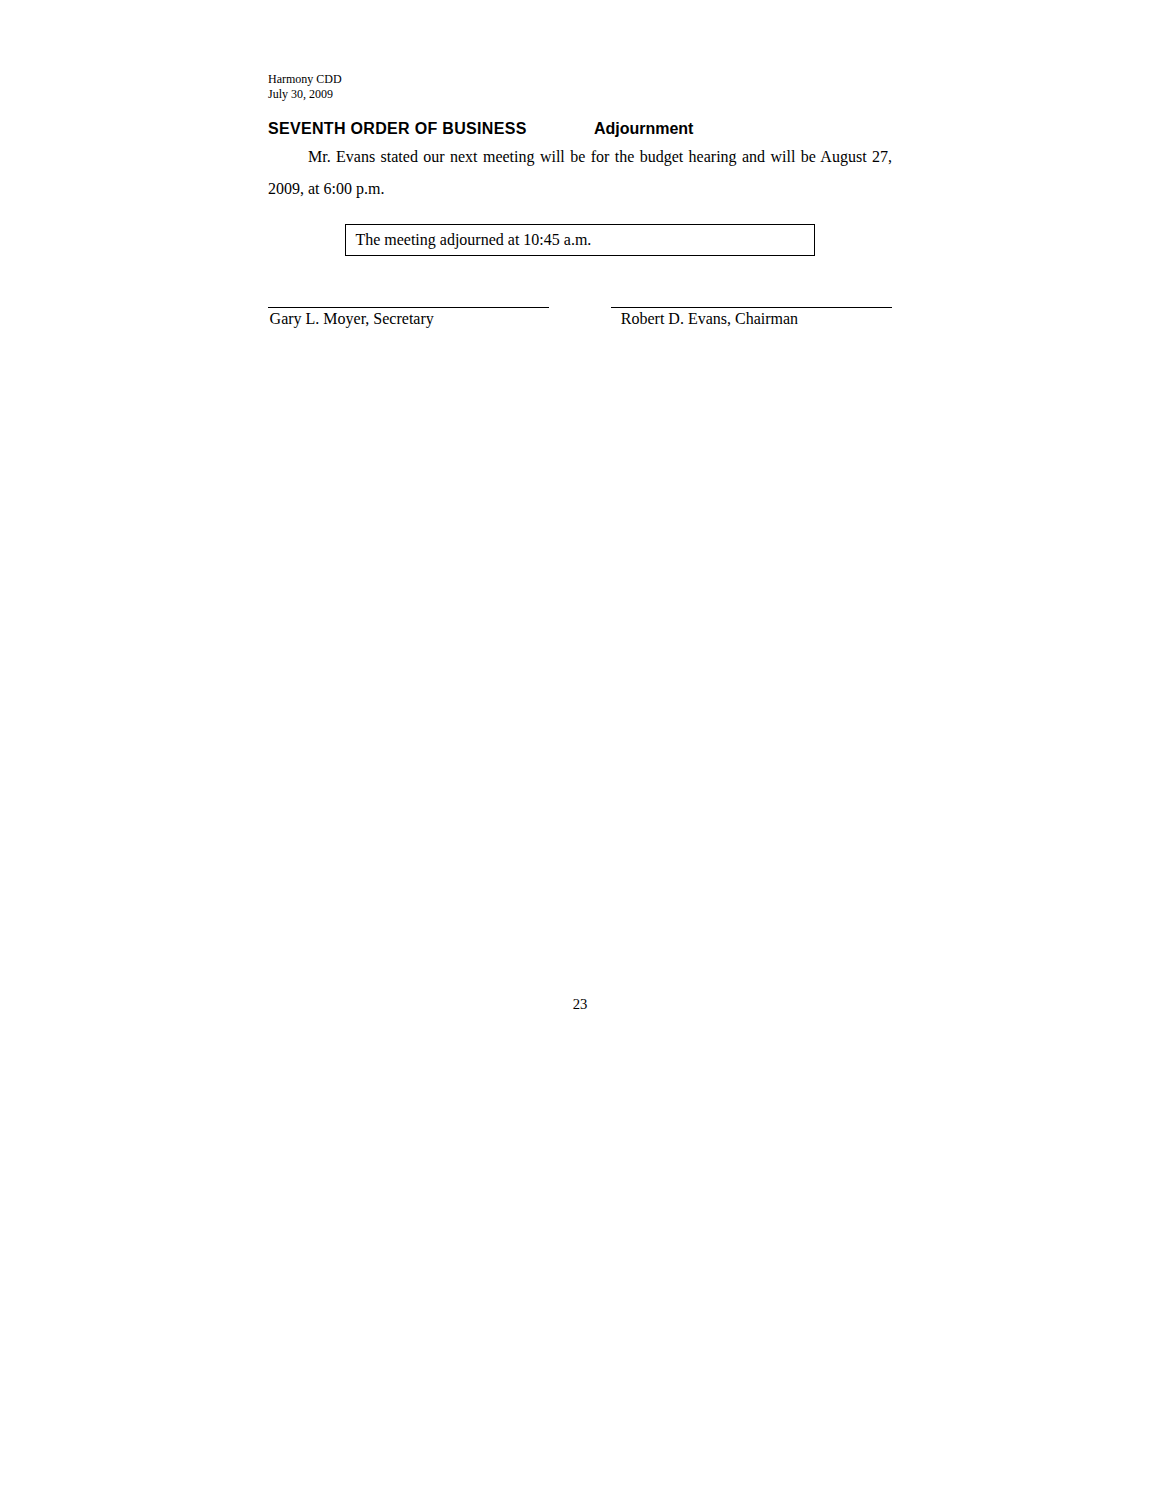Harmony CDD
July 30, 2009
SEVENTH ORDER OF BUSINESS Adjournment
Mr. Evans stated our next meeting will be for the budget hearing and will be August 27, 2009, at 6:00 p.m.
The meeting adjourned at 10:45 a.m.
Gary L. Moyer, Secretary
Robert D. Evans, Chairman
23